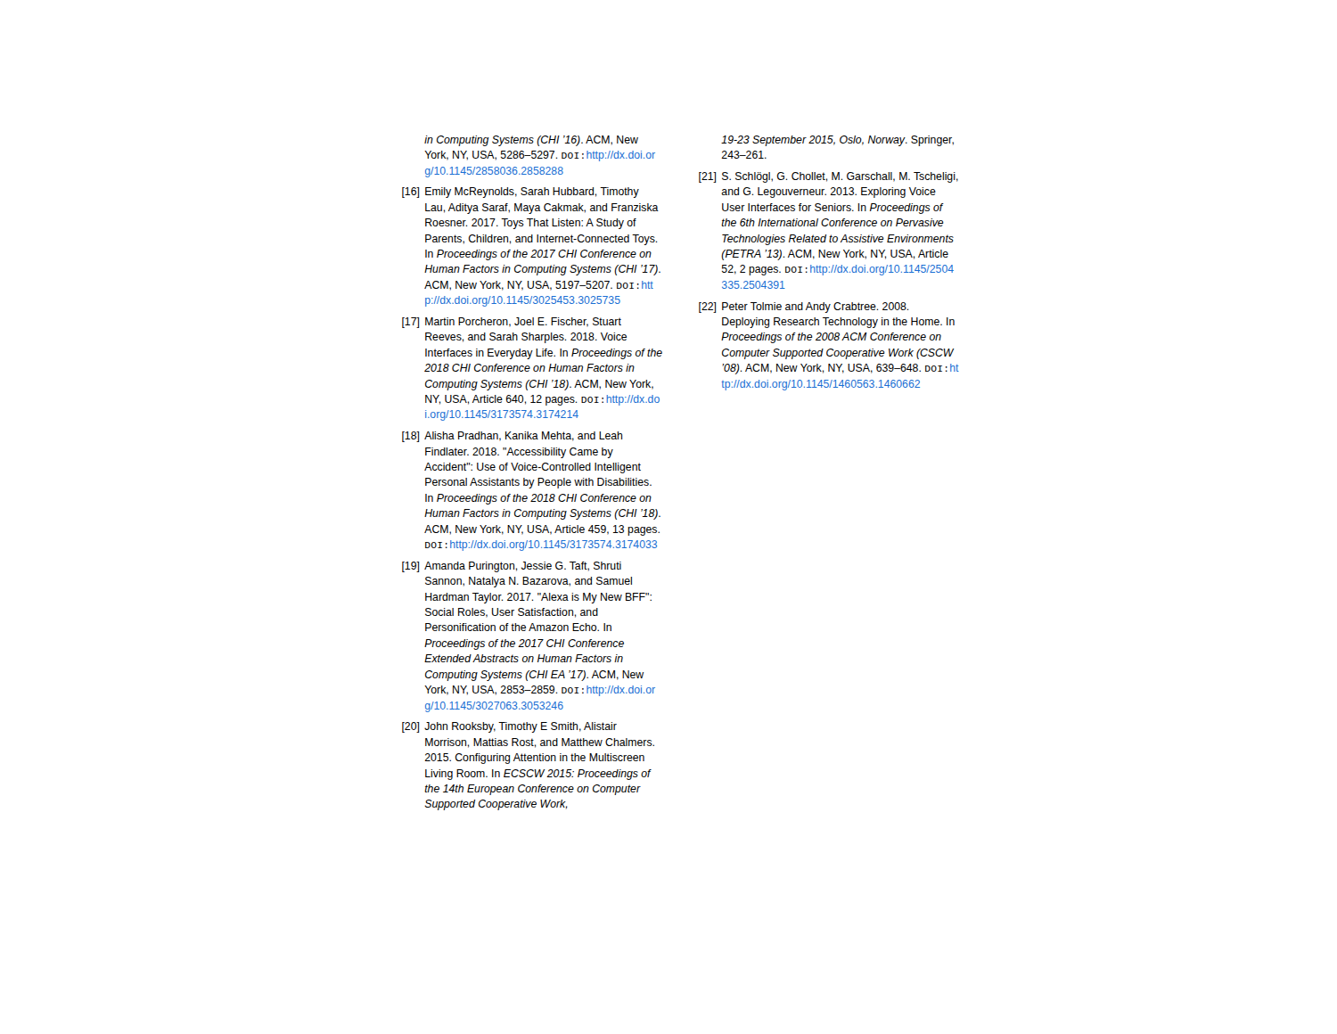in Computing Systems (CHI ’16). ACM, New York, NY, USA, 5286–5297. DOI: http://dx.doi.org/10.1145/2858036.2858288
[16] Emily McReynolds, Sarah Hubbard, Timothy Lau, Aditya Saraf, Maya Cakmak, and Franziska Roesner. 2017. Toys That Listen: A Study of Parents, Children, and Internet-Connected Toys. In Proceedings of the 2017 CHI Conference on Human Factors in Computing Systems (CHI ’17). ACM, New York, NY, USA, 5197–5207. DOI: http://dx.doi.org/10.1145/3025453.3025735
[17] Martin Porcheron, Joel E. Fischer, Stuart Reeves, and Sarah Sharples. 2018. Voice Interfaces in Everyday Life. In Proceedings of the 2018 CHI Conference on Human Factors in Computing Systems (CHI ’18). ACM, New York, NY, USA, Article 640, 12 pages. DOI: http://dx.doi.org/10.1145/3173574.3174214
[18] Alisha Pradhan, Kanika Mehta, and Leah Findlater. 2018. "Accessibility Came by Accident": Use of Voice-Controlled Intelligent Personal Assistants by People with Disabilities. In Proceedings of the 2018 CHI Conference on Human Factors in Computing Systems (CHI ’18). ACM, New York, NY, USA, Article 459, 13 pages. DOI: http://dx.doi.org/10.1145/3173574.3174033
[19] Amanda Purington, Jessie G. Taft, Shruti Sannon, Natalya N. Bazarova, and Samuel Hardman Taylor. 2017. "Alexa is My New BFF": Social Roles, User Satisfaction, and Personification of the Amazon Echo. In Proceedings of the 2017 CHI Conference Extended Abstracts on Human Factors in Computing Systems (CHI EA ’17). ACM, New York, NY, USA, 2853–2859. DOI: http://dx.doi.org/10.1145/3027063.3053246
[20] John Rooksby, Timothy E Smith, Alistair Morrison, Mattias Rost, and Matthew Chalmers. 2015. Configuring Attention in the Multiscreen Living Room. In ECSCW 2015: Proceedings of the 14th European Conference on Computer Supported Cooperative Work,
19-23 September 2015, Oslo, Norway. Springer, 243–261.
[21] S. Schlögl, G. Chollet, M. Garschall, M. Tscheligi, and G. Legouverneur. 2013. Exploring Voice User Interfaces for Seniors. In Proceedings of the 6th International Conference on Pervasive Technologies Related to Assistive Environments (PETRA ’13). ACM, New York, NY, USA, Article 52, 2 pages. DOI: http://dx.doi.org/10.1145/2504335.2504391
[22] Peter Tolmie and Andy Crabtree. 2008. Deploying Research Technology in the Home. In Proceedings of the 2008 ACM Conference on Computer Supported Cooperative Work (CSCW ’08). ACM, New York, NY, USA, 639–648. DOI: http://dx.doi.org/10.1145/1460563.1460662